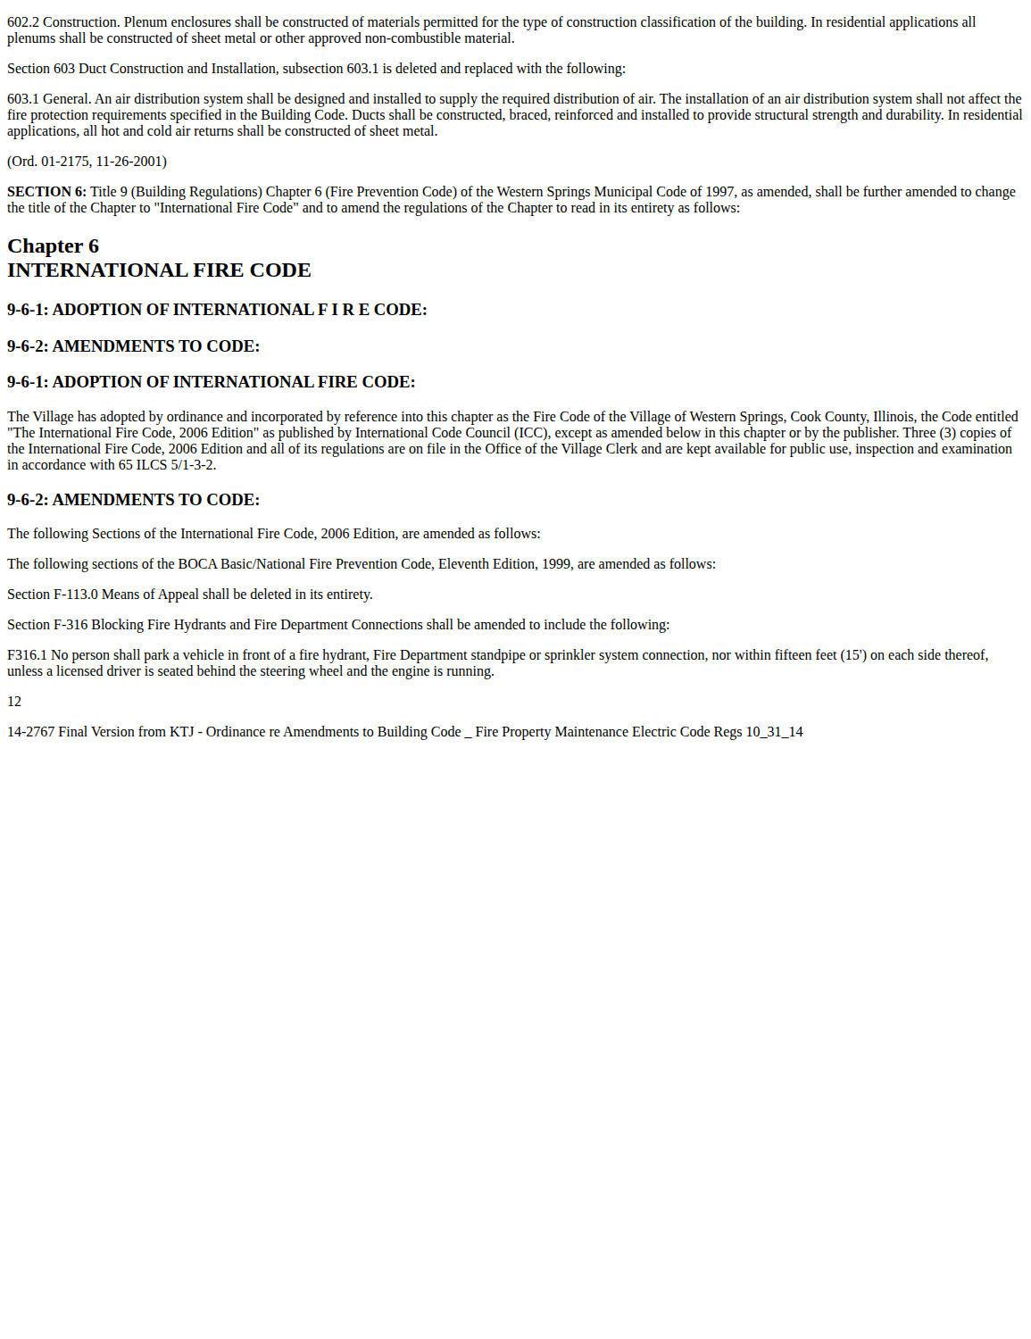602.2 Construction. Plenum enclosures shall be constructed of materials permitted for the type of construction classification of the building. In residential applications all plenums shall be constructed of sheet metal or other approved non-combustible material.
Section 603 Duct Construction and Installation, subsection 603.1 is deleted and replaced with the following:
603.1 General. An air distribution system shall be designed and installed to supply the required distribution of air. The installation of an air distribution system shall not affect the fire protection requirements specified in the Building Code. Ducts shall be constructed, braced, reinforced and installed to provide structural strength and durability. In residential applications, all hot and cold air returns shall be constructed of sheet metal.
(Ord. 01-2175, 11-26-2001)
SECTION 6: Title 9 (Building Regulations) Chapter 6 (Fire Prevention Code) of the Western Springs Municipal Code of 1997, as amended, shall be further amended to change the title of the Chapter to "International Fire Code" and to amend the regulations of the Chapter to read in its entirety as follows:
Chapter 6
INTERNATIONAL FIRE CODE
9-6-1: ADOPTION OF INTERNATIONAL F I R E CODE:
9-6-2: AMENDMENTS TO CODE:
9-6-1: ADOPTION OF INTERNATIONAL FIRE CODE:
The Village has adopted by ordinance and incorporated by reference into this chapter as the Fire Code of the Village of Western Springs, Cook County, Illinois, the Code entitled "The International Fire Code, 2006 Edition" as published by International Code Council (ICC), except as amended below in this chapter or by the publisher. Three (3) copies of the International Fire Code, 2006 Edition and all of its regulations are on file in the Office of the Village Clerk and are kept available for public use, inspection and examination in accordance with 65 ILCS 5/1-3-2.
9-6-2: AMENDMENTS TO CODE:
The following Sections of the International Fire Code, 2006 Edition, are amended as follows:
The following sections of the BOCA Basic/National Fire Prevention Code, Eleventh Edition, 1999, are amended as follows:
Section F-113.0 Means of Appeal shall be deleted in its entirety.
Section F-316 Blocking Fire Hydrants and Fire Department Connections shall be amended to include the following:
F316.1 No person shall park a vehicle in front of a fire hydrant, Fire Department standpipe or sprinkler system connection, nor within fifteen feet (15') on each side thereof, unless a licensed driver is seated behind the steering wheel and the engine is running.
12
14-2767 Final Version from KTJ - Ordinance re Amendments to Building Code _ Fire Property Maintenance Electric Code Regs 10_31_14